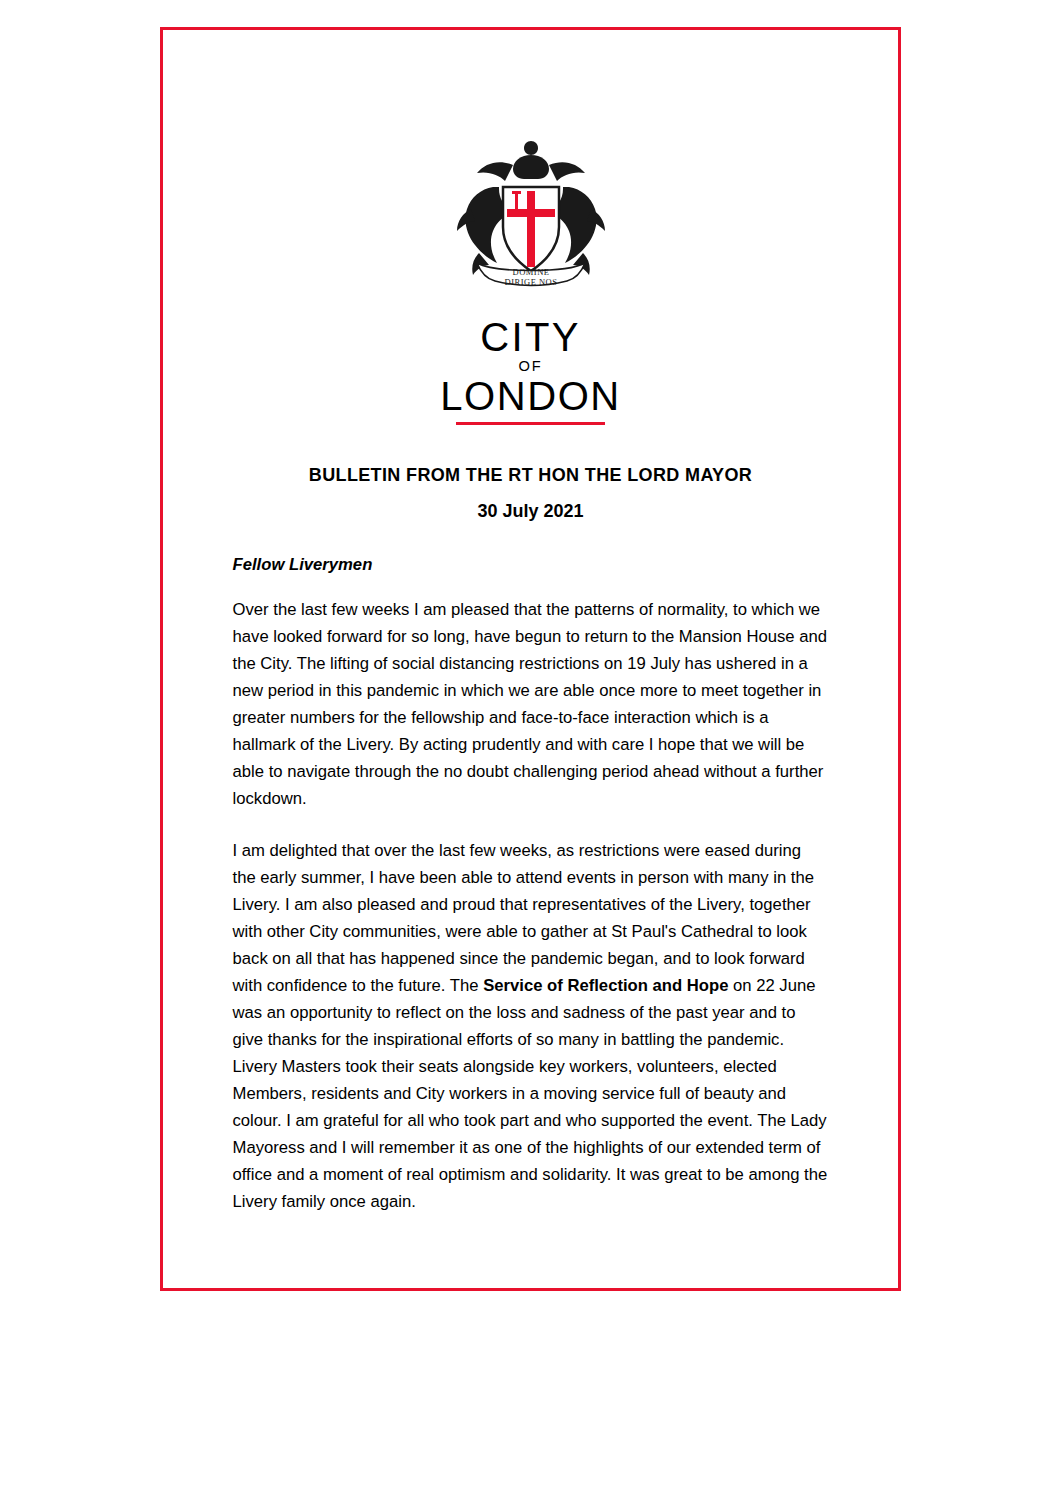DOMINE DIRIGE NOS
CITY
OF
LONDON
BULLETIN FROM THE RT HON THE LORD MAYOR
30 July 2021
Fellow Liverymen
Over the last few weeks I am pleased that the patterns of normality, to which we have looked forward for so long, have begun to return to the Mansion House and the City. The lifting of social distancing restrictions on 19 July has ushered in a new period in this pandemic in which we are able once more to meet together in greater numbers for the fellowship and face-to-face interaction which is a hallmark of the Livery. By acting prudently and with care I hope that we will be able to navigate through the no doubt challenging period ahead without a further lockdown.
I am delighted that over the last few weeks, as restrictions were eased during the early summer, I have been able to attend events in person with many in the Livery. I am also pleased and proud that representatives of the Livery, together with other City communities, were able to gather at St Paul's Cathedral to look back on all that has happened since the pandemic began, and to look forward with confidence to the future. The Service of Reflection and Hope on 22 June was an opportunity to reflect on the loss and sadness of the past year and to give thanks for the inspirational efforts of so many in battling the pandemic. Livery Masters took their seats alongside key workers, volunteers, elected Members, residents and City workers in a moving service full of beauty and colour. I am grateful for all who took part and who supported the event. The Lady Mayoress and I will remember it as one of the highlights of our extended term of office and a moment of real optimism and solidarity. It was great to be among the Livery family once again.